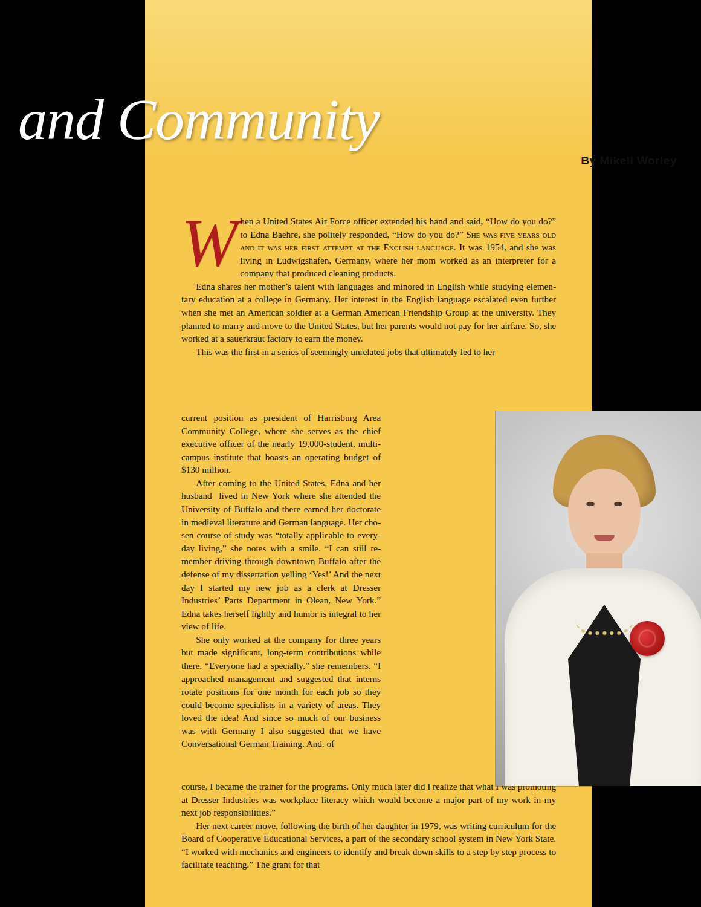and Community
By Mikell Worley
When a United States Air Force officer extended his hand and said, “How do you do?” to Edna Baehre, she politely responded, “How do you do?” She was five years old and it was her first attempt at the English language. It was 1954, and she was living in Ludwigshafen, Germany, where her mom worked as an interpreter for a company that produced cleaning products.
Edna shares her mother’s talent with languages and minored in English while studying elementary education at a college in Germany. Her interest in the English language escalated even further when she met an American soldier at a German American Friendship Group at the university. They planned to marry and move to the United States, but her parents would not pay for her airfare. So, she worked at a sauerkraut factory to earn the money.
This was the first in a series of seemingly unrelated jobs that ultimately led to her
current position as president of Harrisburg Area Community College, where she serves as the chief executive officer of the nearly 19,000-student, multi-campus institute that boasts an operating budget of $130 million.
After coming to the United States, Edna and her husband lived in New York where she attended the University of Buffalo and there earned her doctorate in medieval literature and German language. Her chosen course of study was “totally applicable to everyday living,” she notes with a smile. “I can still remember driving through downtown Buffalo after the defense of my dissertation yelling ‘Yes!’ And the next day I started my new job as a clerk at Dresser Industries’ Parts Department in Olean, New York.” Edna takes herself lightly and humor is integral to her view of life.
She only worked at the company for three years but made significant, long-term contributions while there. “Everyone had a specialty,” she remembers. “I approached management and suggested that interns rotate positions for one month for each job so they could become specialists in a variety of areas. They loved the idea! And since so much of our business was with Germany I also suggested that we have Conversational German Training. And, of
Edna Baehre
course, I became the trainer for the programs. Only much later did I realize that what I was promoting at Dresser Industries was workplace literacy which would become a major part of my work in my next job responsibilities.”
Her next career move, following the birth of her daughter in 1979, was writing curriculum for the Board of Cooperative Educational Services, a part of the secondary school system in New York State. “I worked with mechanics and engineers to identify and break down skills to a step by step process to facilitate teaching.” The grant for that